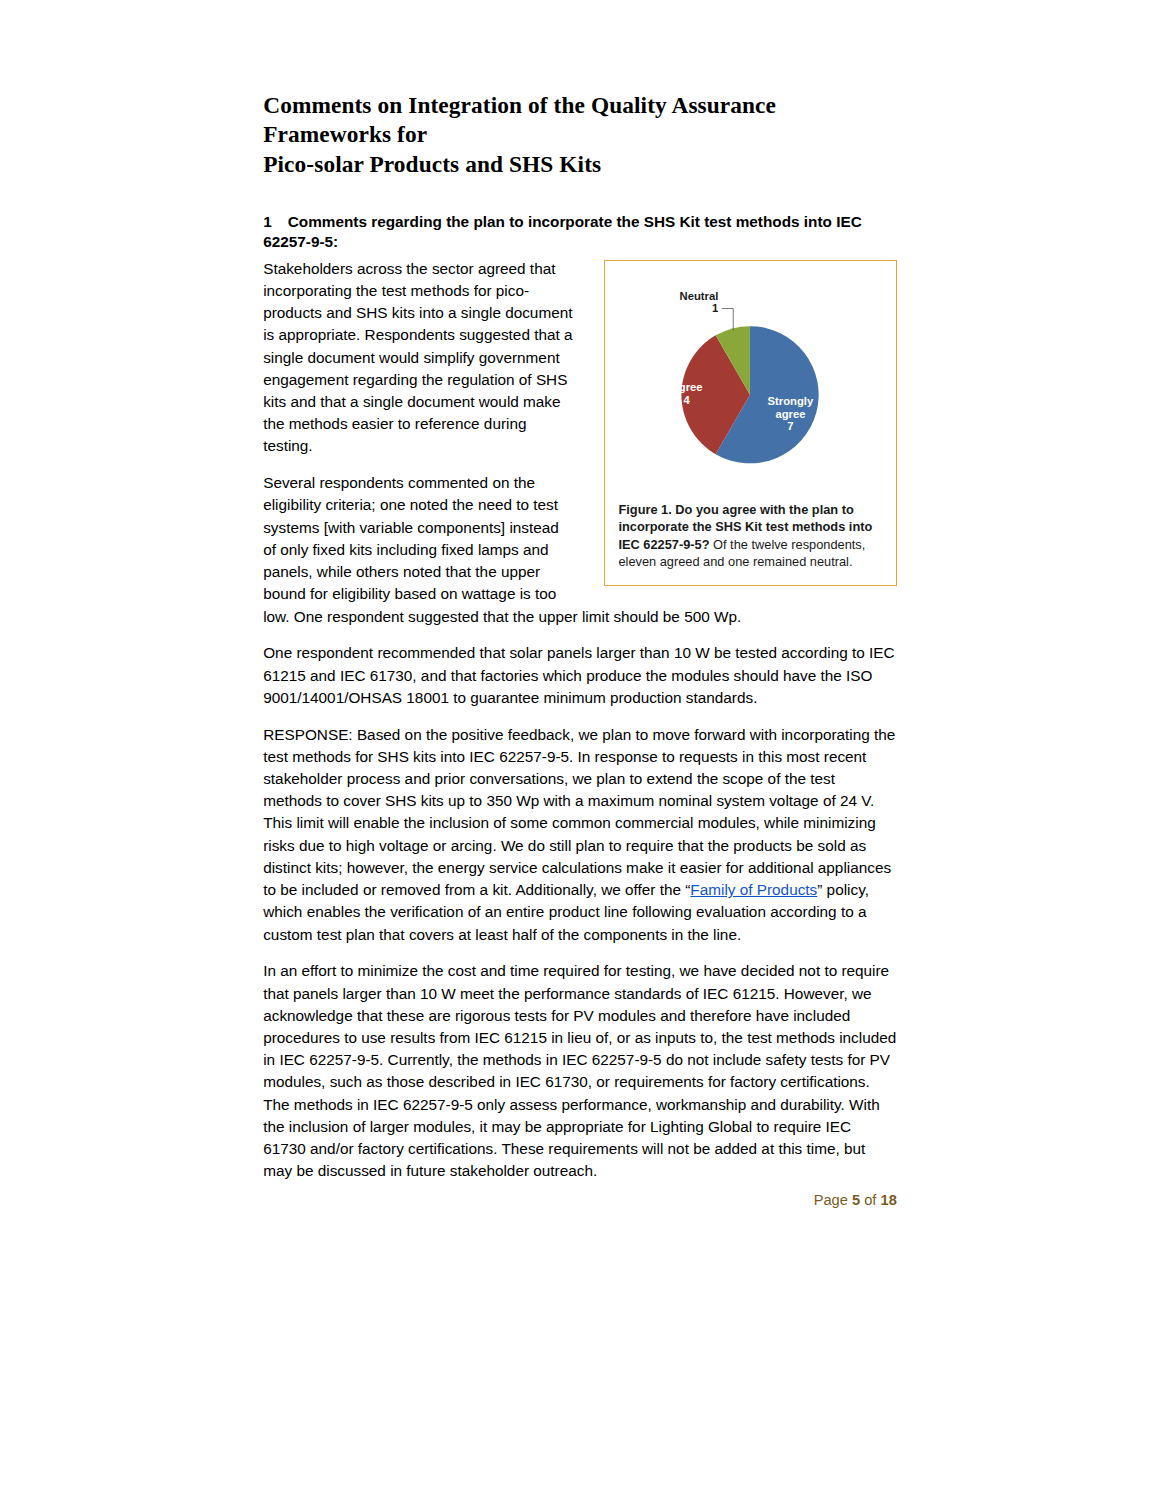Comments on Integration of the Quality Assurance Frameworks for
Pico-solar Products and SHS Kits
1 Comments regarding the plan to incorporate the SHS Kit test methods into IEC 62257-9-5:
Pie: center (150,128) r=78. Total 12. Start at top (-90deg), clockwise. Strongly agree 7 -> 210deg : from -90 to 120 Agree 4 -> 120deg : from 120 to 240 Neutral 1 -> 30deg : from 240 to 270 Neutral 1 Agree 4 Strongly agree 7
Figure 1. Do you agree with the plan to incorporate the SHS Kit test methods into IEC 62257-9-5? Of the twelve respondents, eleven agreed and one remained neutral.
Stakeholders across the sector agreed that incorporating the test methods for pico-products and SHS kits into a single document is appropriate. Respondents suggested that a single document would simplify government engagement regarding the regulation of SHS kits and that a single document would make the methods easier to reference during testing.
Several respondents commented on the eligibility criteria; one noted the need to test systems [with variable components] instead of only fixed kits including fixed lamps and panels, while others noted that the upper bound for eligibility based on wattage is too low. One respondent suggested that the upper limit should be 500 Wp.
One respondent recommended that solar panels larger than 10 W be tested according to IEC 61215 and IEC 61730, and that factories which produce the modules should have the ISO 9001/14001/OHSAS 18001 to guarantee minimum production standards.
RESPONSE: Based on the positive feedback, we plan to move forward with incorporating the test methods for SHS kits into IEC 62257-9-5. In response to requests in this most recent stakeholder process and prior conversations, we plan to extend the scope of the test methods to cover SHS kits up to 350 Wp with a maximum nominal system voltage of 24 V. This limit will enable the inclusion of some common commercial modules, while minimizing risks due to high voltage or arcing. We do still plan to require that the products be sold as distinct kits; however, the energy service calculations make it easier for additional appliances to be included or removed from a kit. Additionally, we offer the “Family of Products” policy, which enables the verification of an entire product line following evaluation according to a custom test plan that covers at least half of the components in the line.
In an effort to minimize the cost and time required for testing, we have decided not to require that panels larger than 10 W meet the performance standards of IEC 61215. However, we acknowledge that these are rigorous tests for PV modules and therefore have included procedures to use results from IEC 61215 in lieu of, or as inputs to, the test methods included in IEC 62257-9-5. Currently, the methods in IEC 62257-9-5 do not include safety tests for PV modules, such as those described in IEC 61730, or requirements for factory certifications. The methods in IEC 62257-9-5 only assess performance, workmanship and durability. With the inclusion of larger modules, it may be appropriate for Lighting Global to require IEC 61730 and/or factory certifications. These requirements will not be added at this time, but may be discussed in future stakeholder outreach.
Page 5 of 18